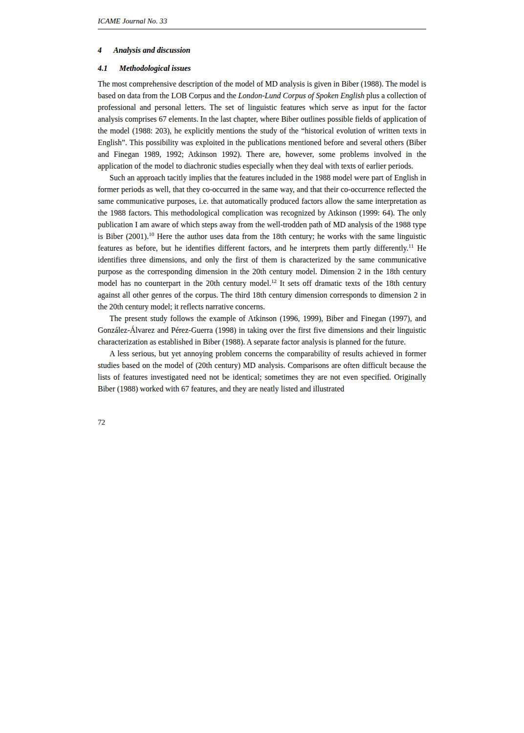ICAME Journal No. 33
4 Analysis and discussion
4.1 Methodological issues
The most comprehensive description of the model of MD analysis is given in Biber (1988). The model is based on data from the LOB Corpus and the London-Lund Corpus of Spoken English plus a collection of professional and personal letters. The set of linguistic features which serve as input for the factor analysis comprises 67 elements. In the last chapter, where Biber outlines possible fields of application of the model (1988: 203), he explicitly mentions the study of the “historical evolution of written texts in English”. This possibility was exploited in the publications mentioned before and several others (Biber and Finegan 1989, 1992; Atkinson 1992). There are, however, some problems involved in the application of the model to diachronic studies especially when they deal with texts of earlier periods.
Such an approach tacitly implies that the features included in the 1988 model were part of English in former periods as well, that they co-occurred in the same way, and that their co-occurrence reflected the same communicative purposes, i.e. that automatically produced factors allow the same interpretation as the 1988 factors. This methodological complication was recognized by Atkinson (1999: 64). The only publication I am aware of which steps away from the well-trodden path of MD analysis of the 1988 type is Biber (2001).10 Here the author uses data from the 18th century; he works with the same linguistic features as before, but he identifies different factors, and he interprets them partly differently.11 He identifies three dimensions, and only the first of them is characterized by the same communicative purpose as the corresponding dimension in the 20th century model. Dimension 2 in the 18th century model has no counterpart in the 20th century model.12 It sets off dramatic texts of the 18th century against all other genres of the corpus. The third 18th century dimension corresponds to dimension 2 in the 20th century model; it reflects narrative concerns.
The present study follows the example of Atkinson (1996, 1999), Biber and Finegan (1997), and González-Álvarez and Pérez-Guerra (1998) in taking over the first five dimensions and their linguistic characterization as established in Biber (1988). A separate factor analysis is planned for the future.
A less serious, but yet annoying problem concerns the comparability of results achieved in former studies based on the model of (20th century) MD analysis. Comparisons are often difficult because the lists of features investigated need not be identical; sometimes they are not even specified. Originally Biber (1988) worked with 67 features, and they are neatly listed and illustrated
72